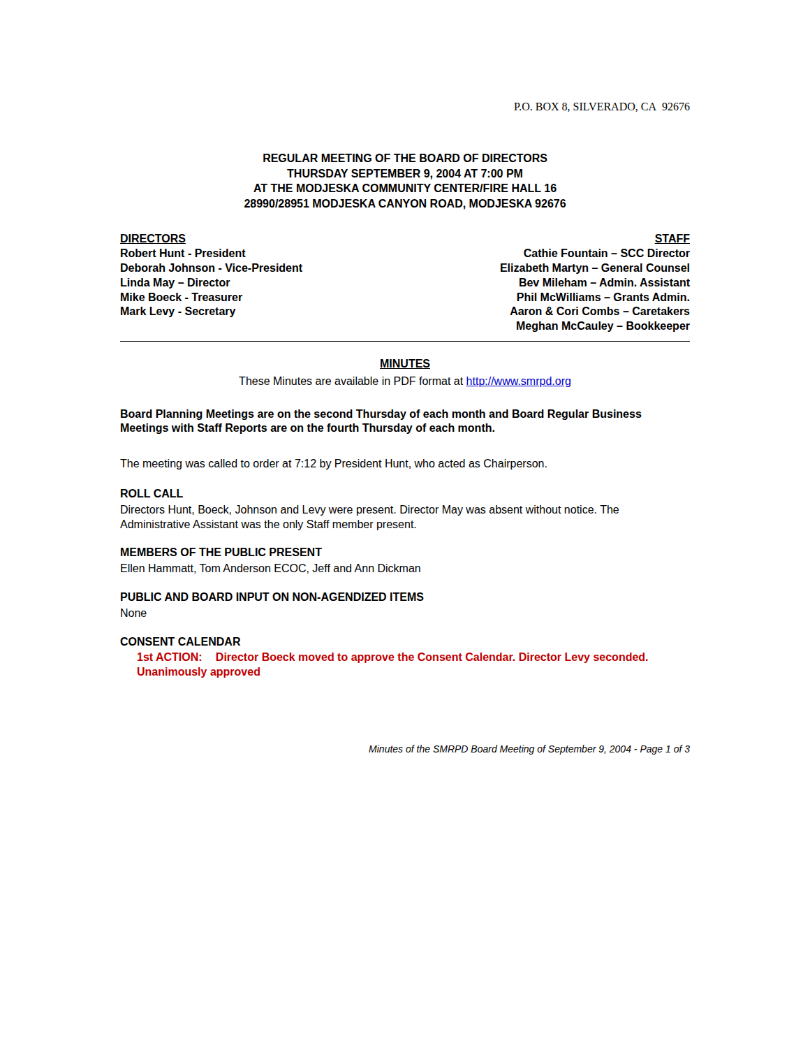P.O. BOX 8, SILVERADO, CA 92676
REGULAR MEETING OF THE BOARD OF DIRECTORS
THURSDAY SEPTEMBER 9, 2004 AT 7:00 PM
AT THE MODJESKA COMMUNITY CENTER/FIRE HALL 16
28990/28951 MODJESKA CANYON ROAD, MODJESKA 92676
DIRECTORS
Robert Hunt - President
Deborah Johnson - Vice-President
Linda May – Director
Mike Boeck - Treasurer
Mark Levy - Secretary
STAFF
Cathie Fountain – SCC Director
Elizabeth Martyn – General Counsel
Bev Mileham – Admin. Assistant
Phil McWilliams – Grants Admin.
Aaron & Cori Combs – Caretakers
Meghan McCauley – Bookkeeper
MINUTES
These Minutes are available in PDF format at http://www.smrpd.org
Board Planning Meetings are on the second Thursday of each month and Board Regular Business Meetings with Staff Reports are on the fourth Thursday of each month.
The meeting was called to order at 7:12 by President Hunt, who acted as Chairperson.
ROLL CALL
Directors Hunt, Boeck, Johnson and Levy were present. Director May was absent without notice. The Administrative Assistant was the only Staff member present.
MEMBERS OF THE PUBLIC PRESENT
Ellen Hammatt, Tom Anderson ECOC, Jeff and Ann Dickman
PUBLIC AND BOARD INPUT ON NON-AGENDIZED ITEMS
None
CONSENT CALENDAR
1st ACTION: Director Boeck moved to approve the Consent Calendar. Director Levy seconded. Unanimously approved
Minutes of the SMRPD Board Meeting of September 9, 2004 - Page 1 of 3